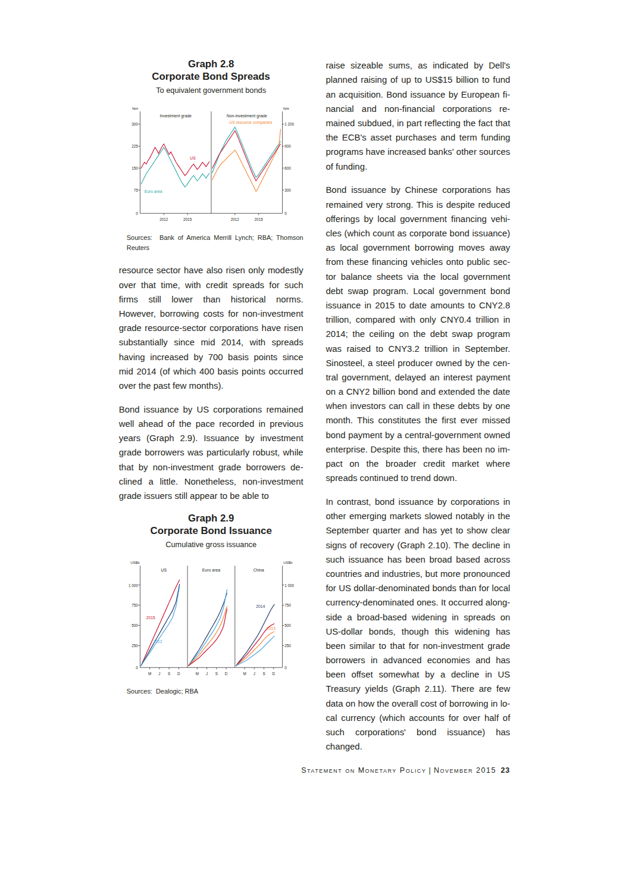Graph 2.8
Corporate Bond Spreads
To equivalent government bonds
300 225 150 75 0 1 200 900 600 300 0 bps bps Investment grade Non-investment grade 2012 2015 2012 2015 US Euro area US resource companies
Sources: Bank of America Merrill Lynch; RBA; Thomson Reuters
resource sector have also risen only modestly over that time, with credit spreads for such firms still lower than historical norms. However, borrowing costs for non-investment grade resource-sector corporations have risen substantially since mid 2014, with spreads having increased by 700 basis points since mid 2014 (of which 400 basis points occurred over the past few months).
Bond issuance by US corporations remained well ahead of the pace recorded in previous years (Graph 2.9). Issuance by investment grade borrowers was particularly robust, while that by non-investment grade borrowers declined a little. Nonetheless, non-investment grade issuers still appear to be able to
Graph 2.9
Corporate Bond Issuance
Cumulative gross issuance
1 000 750 500 250 0 1 000 750 500 250 0 US$b US$b US Euro area China MJSD MJSD MJSD 2015 2012 2014 2013
Sources: Dealogic; RBA
raise sizeable sums, as indicated by Dell's planned raising of up to US$15 billion to fund an acquisition. Bond issuance by European financial and non-financial corporations remained subdued, in part reflecting the fact that the ECB's asset purchases and term funding programs have increased banks' other sources of funding.
Bond issuance by Chinese corporations has remained very strong. This is despite reduced offerings by local government financing vehicles (which count as corporate bond issuance) as local government borrowing moves away from these financing vehicles onto public sector balance sheets via the local government debt swap program. Local government bond issuance in 2015 to date amounts to CNY2.8 trillion, compared with only CNY0.4 trillion in 2014; the ceiling on the debt swap program was raised to CNY3.2 trillion in September. Sinosteel, a steel producer owned by the central government, delayed an interest payment on a CNY2 billion bond and extended the date when investors can call in these debts by one month. This constitutes the first ever missed bond payment by a central-government owned enterprise. Despite this, there has been no impact on the broader credit market where spreads continued to trend down.
In contrast, bond issuance by corporations in other emerging markets slowed notably in the September quarter and has yet to show clear signs of recovery (Graph 2.10). The decline in such issuance has been broad based across countries and industries, but more pronounced for US dollar-denominated bonds than for local currency-denominated ones. It occurred alongside a broad-based widening in spreads on US-dollar bonds, though this widening has been similar to that for non-investment grade borrowers in advanced economies and has been offset somewhat by a decline in US Treasury yields (Graph 2.11). There are few data on how the overall cost of borrowing in local currency (which accounts for over half of such corporations' bond issuance) has changed.
Statement on Monetary Policy|November 201523